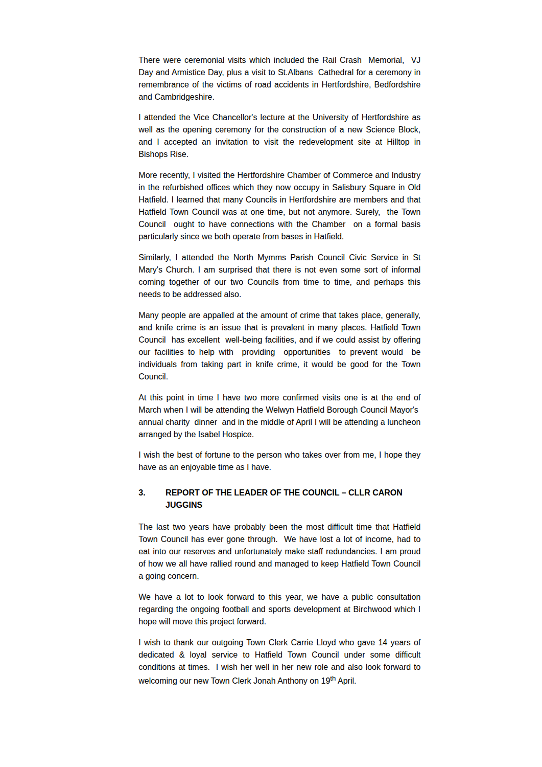There were ceremonial visits which included the Rail Crash Memorial, VJ Day and Armistice Day, plus a visit to St.Albans Cathedral for a ceremony in remembrance of the victims of road accidents in Hertfordshire, Bedfordshire and Cambridgeshire.
I attended the Vice Chancellor's lecture at the University of Hertfordshire as well as the opening ceremony for the construction of a new Science Block, and I accepted an invitation to visit the redevelopment site at Hilltop in Bishops Rise.
More recently, I visited the Hertfordshire Chamber of Commerce and Industry in the refurbished offices which they now occupy in Salisbury Square in Old Hatfield. I learned that many Councils in Hertfordshire are members and that Hatfield Town Council was at one time, but not anymore. Surely, the Town Council ought to have connections with the Chamber on a formal basis particularly since we both operate from bases in Hatfield.
Similarly, I attended the North Mymms Parish Council Civic Service in St Mary's Church. I am surprised that there is not even some sort of informal coming together of our two Councils from time to time, and perhaps this needs to be addressed also.
Many people are appalled at the amount of crime that takes place, generally, and knife crime is an issue that is prevalent in many places. Hatfield Town Council has excellent well-being facilities, and if we could assist by offering our facilities to help with providing opportunities to prevent would be individuals from taking part in knife crime, it would be good for the Town Council.
At this point in time I have two more confirmed visits one is at the end of March when I will be attending the Welwyn Hatfield Borough Council Mayor's annual charity dinner and in the middle of April I will be attending a luncheon arranged by the Isabel Hospice.
I wish the best of fortune to the person who takes over from me, I hope they have as an enjoyable time as I have.
3.
Report of the Leader of the Council – Cllr Caron Juggins
The last two years have probably been the most difficult time that Hatfield Town Council has ever gone through. We have lost a lot of income, had to eat into our reserves and unfortunately make staff redundancies. I am proud of how we all have rallied round and managed to keep Hatfield Town Council a going concern.
We have a lot to look forward to this year, we have a public consultation regarding the ongoing football and sports development at Birchwood which I hope will move this project forward.
I wish to thank our outgoing Town Clerk Carrie Lloyd who gave 14 years of dedicated & loyal service to Hatfield Town Council under some difficult conditions at times. I wish her well in her new role and also look forward to welcoming our new Town Clerk Jonah Anthony on 19th April.